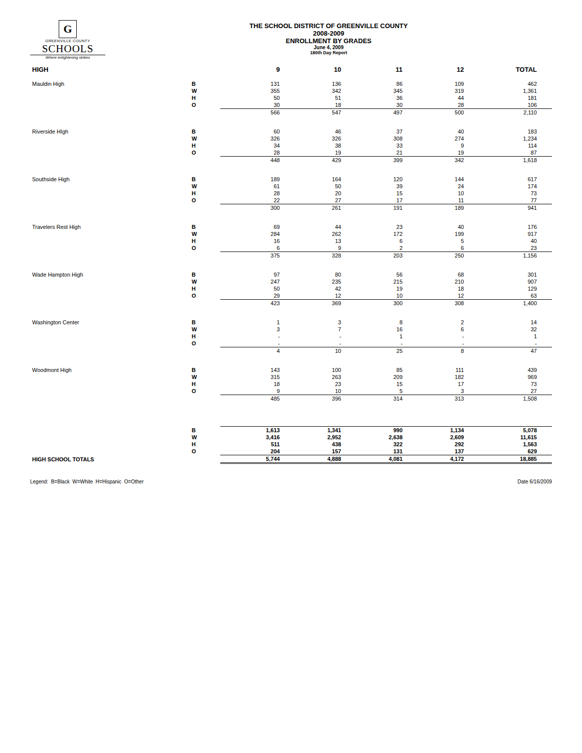G
GREENVILLE COUNTY
SCHOOLS
Where enlightening strikes
THE SCHOOL DISTRICT OF GREENVILLE COUNTY
2008-2009
ENROLLMENT BY GRADES
June 4, 2009
180th Day Report
| HIGH | | 9 | 10 | 11 | 12 | TOTAL |
| --- | --- | --- | --- | --- | --- | --- |
| Mauldin High | B | 131 | 136 | 86 | 109 | 462 |
| | W | 355 | 342 | 345 | 319 | 1,361 |
| | H | 50 | 51 | 36 | 44 | 181 |
| | O | 30 | 18 | 30 | 28 | 106 |
| | | 566 | 547 | 497 | 500 | 2,110 |
| Riverside HIgh | B | 60 | 46 | 37 | 40 | 183 |
| | W | 326 | 326 | 308 | 274 | 1,234 |
| | H | 34 | 38 | 33 | 9 | 114 |
| | O | 28 | 19 | 21 | 19 | 87 |
| | | 448 | 429 | 399 | 342 | 1,618 |
| Southside High | B | 189 | 164 | 120 | 144 | 617 |
| | W | 61 | 50 | 39 | 24 | 174 |
| | H | 28 | 20 | 15 | 10 | 73 |
| | O | 22 | 27 | 17 | 11 | 77 |
| | | 300 | 261 | 191 | 189 | 941 |
| Travelers Rest High | B | 69 | 44 | 23 | 40 | 176 |
| | W | 284 | 262 | 172 | 199 | 917 |
| | H | 16 | 13 | 6 | 5 | 40 |
| | O | 6 | 9 | 2 | 6 | 23 |
| | | 375 | 328 | 203 | 250 | 1,156 |
| Wade Hampton High | B | 97 | 80 | 56 | 68 | 301 |
| | W | 247 | 235 | 215 | 210 | 907 |
| | H | 50 | 42 | 19 | 18 | 129 |
| | O | 29 | 12 | 10 | 12 | 63 |
| | | 423 | 369 | 300 | 308 | 1,400 |
| Washington Center | B | 1 | 3 | 8 | 2 | 14 |
| | W | 3 | 7 | 16 | 6 | 32 |
| | H | - | - | 1 | - | 1 |
| | O | - | - | - | - | - |
| | | 4 | 10 | 25 | 8 | 47 |
| Woodmont High | B | 143 | 100 | 85 | 111 | 439 |
| | W | 315 | 263 | 209 | 182 | 969 |
| | H | 18 | 23 | 15 | 17 | 73 |
| | O | 9 | 10 | 5 | 3 | 27 |
| | | 485 | 396 | 314 | 313 | 1,508 |
| | B | 1,613 | 1,341 | 990 | 1,134 | 5,078 |
| | W | 3,416 | 2,952 | 2,638 | 2,609 | 11,615 |
| | H | 511 | 438 | 322 | 292 | 1,563 |
| | O | 204 | 157 | 131 | 137 | 629 |
| HIGH SCHOOL TOTALS | | 5,744 | 4,888 | 4,081 | 4,172 | 18,885 |
Legend: B=Black W=White H=Hispanic O=Other
Date 6/16/2009